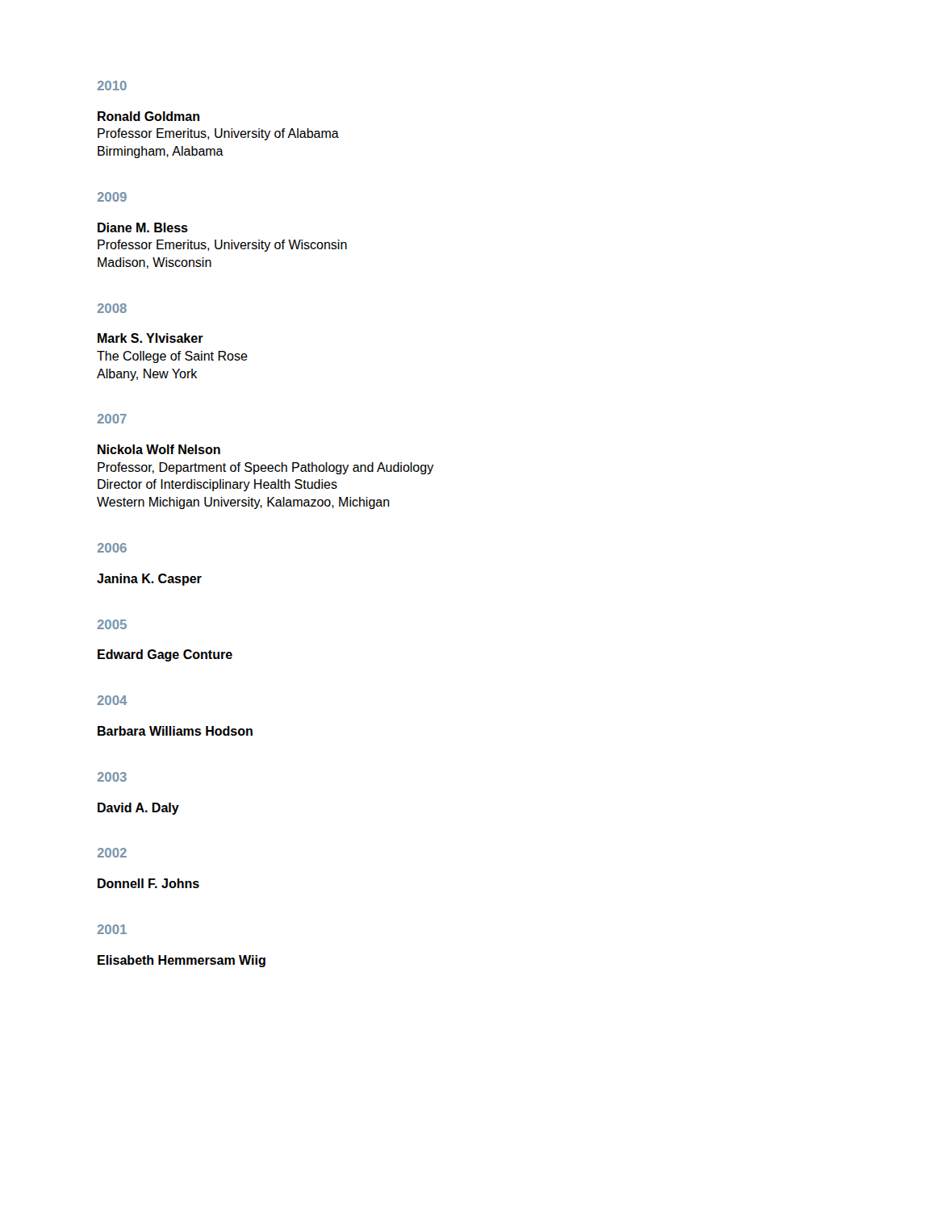2010
Ronald Goldman
Professor Emeritus, University of Alabama
Birmingham, Alabama
2009
Diane M. Bless
Professor Emeritus, University of Wisconsin
Madison, Wisconsin
2008
Mark S. Ylvisaker
The College of Saint Rose
Albany, New York
2007
Nickola Wolf Nelson
Professor, Department of Speech Pathology and Audiology
Director of Interdisciplinary Health Studies
Western Michigan University, Kalamazoo, Michigan
2006
Janina K. Casper
2005
Edward Gage Conture
2004
Barbara Williams Hodson
2003
David A. Daly
2002
Donnell F. Johns
2001
Elisabeth Hemmersam Wiig